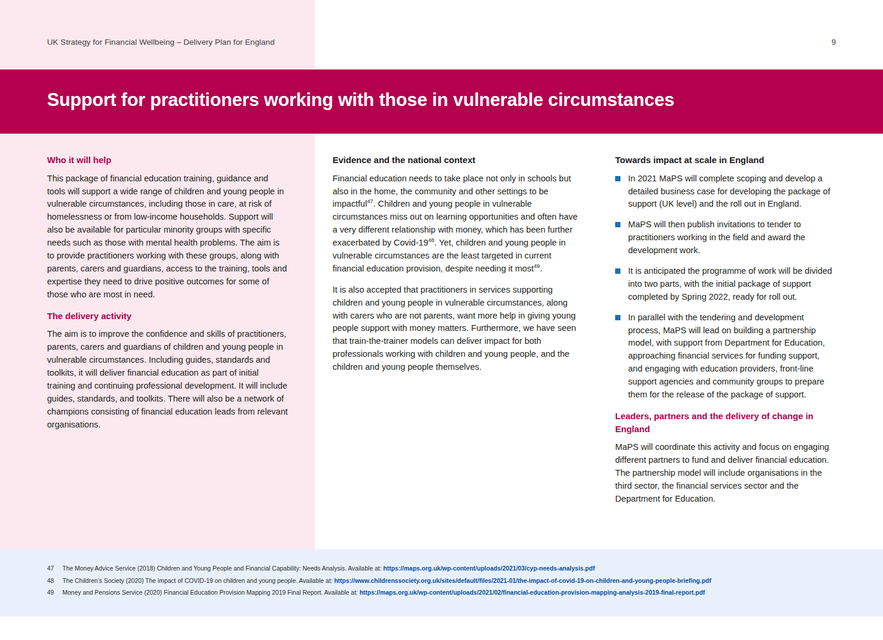UK Strategy for Financial Wellbeing – Delivery Plan for England
9
Support for practitioners working with those in vulnerable circumstances
Who it will help
This package of financial education training, guidance and tools will support a wide range of children and young people in vulnerable circumstances, including those in care, at risk of homelessness or from low-income households. Support will also be available for particular minority groups with specific needs such as those with mental health problems. The aim is to provide practitioners working with these groups, along with parents, carers and guardians, access to the training, tools and expertise they need to drive positive outcomes for some of those who are most in need.
The delivery activity
The aim is to improve the confidence and skills of practitioners, parents, carers and guardians of children and young people in vulnerable circumstances. Including guides, standards and toolkits, it will deliver financial education as part of initial training and continuing professional development. It will include guides, standards, and toolkits. There will also be a network of champions consisting of financial education leads from relevant organisations.
Evidence and the national context
Financial education needs to take place not only in schools but also in the home, the community and other settings to be impactful47. Children and young people in vulnerable circumstances miss out on learning opportunities and often have a very different relationship with money, which has been further exacerbated by Covid-1948. Yet, children and young people in vulnerable circumstances are the least targeted in current financial education provision, despite needing it most49.
It is also accepted that practitioners in services supporting children and young people in vulnerable circumstances, along with carers who are not parents, want more help in giving young people support with money matters. Furthermore, we have seen that train-the-trainer models can deliver impact for both professionals working with children and young people, and the children and young people themselves.
Towards impact at scale in England
In 2021 MaPS will complete scoping and develop a detailed business case for developing the package of support (UK level) and the roll out in England.
MaPS will then publish invitations to tender to practitioners working in the field and award the development work.
It is anticipated the programme of work will be divided into two parts, with the initial package of support completed by Spring 2022, ready for roll out.
In parallel with the tendering and development process, MaPS will lead on building a partnership model, with support from Department for Education, approaching financial services for funding support, and engaging with education providers, front-line support agencies and community groups to prepare them for the release of the package of support.
Leaders, partners and the delivery of change in England
MaPS will coordinate this activity and focus on engaging different partners to fund and deliver financial education. The partnership model will include organisations in the third sector, the financial services sector and the Department for Education.
| 47 | The Money Advice Service (2018) Children and Young People and Financial Capability: Needs Analysis. Available at: https://maps.org.uk/wp-content/uploads/2021/03/cyp-needs-analysis.pdf |
| 48 | The Children’s Society (2020) The impact of COVID-19 on children and young people. Available at: https://www.childrenssociety.org.uk/sites/default/files/2021-01/the-impact-of-covid-19-on-children-and-young-people-briefing.pdf |
| 49 | Money and Pensions Service (2020) Financial Education Provision Mapping 2019 Final Report. Available at: https://maps.org.uk/wp-content/uploads/2021/02/financial-education-provision-mapping-analysis-2019-final-report.pdf |